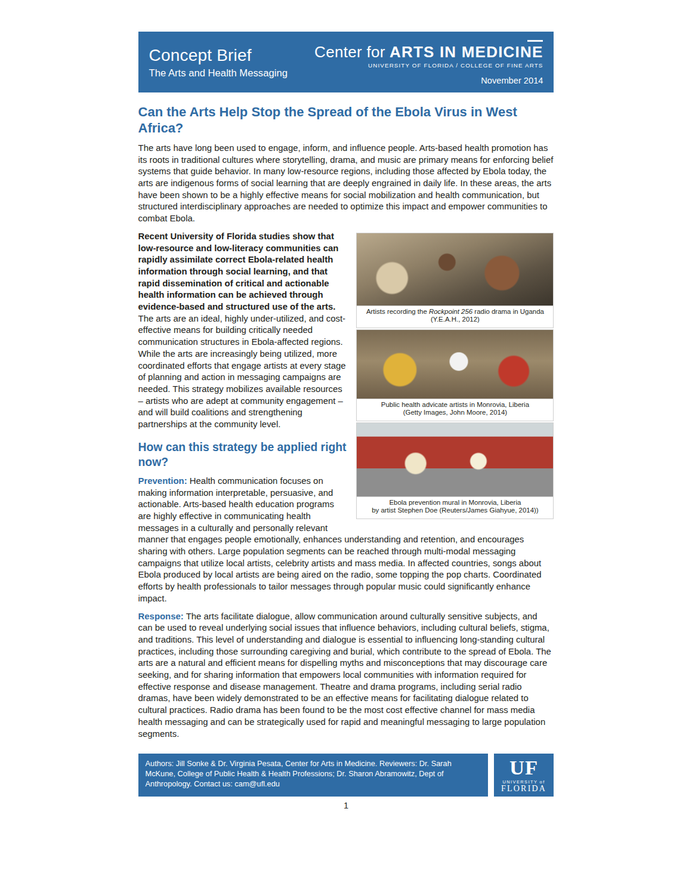Concept Brief
The Arts and Health Messaging
Center for ARTS IN MEDICINE
UNIVERSITY OF FLORIDA / COLLEGE OF FINE ARTS
November 2014
Can the Arts Help Stop the Spread of the Ebola Virus in West Africa?
The arts have long been used to engage, inform, and influence people. Arts-based health promotion has its roots in traditional cultures where storytelling, drama, and music are primary means for enforcing belief systems that guide behavior. In many low-resource regions, including those affected by Ebola today, the arts are indigenous forms of social learning that are deeply engrained in daily life. In these areas, the arts have been shown to be a highly effective means for social mobilization and health communication, but structured interdisciplinary approaches are needed to optimize this impact and empower communities to combat Ebola.
Artists recording the Rockpoint 256 radio drama in Uganda
(Y.E.A.H., 2012)
Public health advicate artists in Monrovia, Liberia
(Getty Images, John Moore, 2014)
Ebola prevention mural in Monrovia, Liberia
by artist Stephen Doe (Reuters/James Giahyue, 2014))
Recent University of Florida studies show that low-resource and low-literacy communities can rapidly assimilate correct Ebola-related health information through social learning, and that rapid dissemination of critical and actionable health information can be achieved through evidence-based and structured use of the arts. The arts are an ideal, highly under-utilized, and cost-effective means for building critically needed communication structures in Ebola-affected regions. While the arts are increasingly being utilized, more coordinated efforts that engage artists at every stage of planning and action in messaging campaigns are needed. This strategy mobilizes available resources – artists who are adept at community engagement – and will build coalitions and strengthening partnerships at the community level.
How can this strategy be applied right now?
Prevention: Health communication focuses on making information interpretable, persuasive, and actionable. Arts-based health education programs are highly effective in communicating health messages in a culturally and personally relevant manner that engages people emotionally, enhances understanding and retention, and encourages sharing with others. Large population segments can be reached through multi-modal messaging campaigns that utilize local artists, celebrity artists and mass media. In affected countries, songs about Ebola produced by local artists are being aired on the radio, some topping the pop charts. Coordinated efforts by health professionals to tailor messages through popular music could significantly enhance impact.
Response: The arts facilitate dialogue, allow communication around culturally sensitive subjects, and can be used to reveal underlying social issues that influence behaviors, including cultural beliefs, stigma, and traditions. This level of understanding and dialogue is essential to influencing long-standing cultural practices, including those surrounding caregiving and burial, which contribute to the spread of Ebola. The arts are a natural and efficient means for dispelling myths and misconceptions that may discourage care seeking, and for sharing information that empowers local communities with information required for effective response and disease management. Theatre and drama programs, including serial radio dramas, have been widely demonstrated to be an effective means for facilitating dialogue related to cultural practices. Radio drama has been found to be the most cost effective channel for mass media health messaging and can be strategically used for rapid and meaningful messaging to large population segments.
Authors: Jill Sonke & Dr. Virginia Pesata, Center for Arts in Medicine. Reviewers: Dr. Sarah McKune, College of Public Health & Health Professions; Dr. Sharon Abramowitz, Dept of Anthropology. Contact us: cam@ufl.edu
UF
UNIVERSITY of
FLORIDA
1